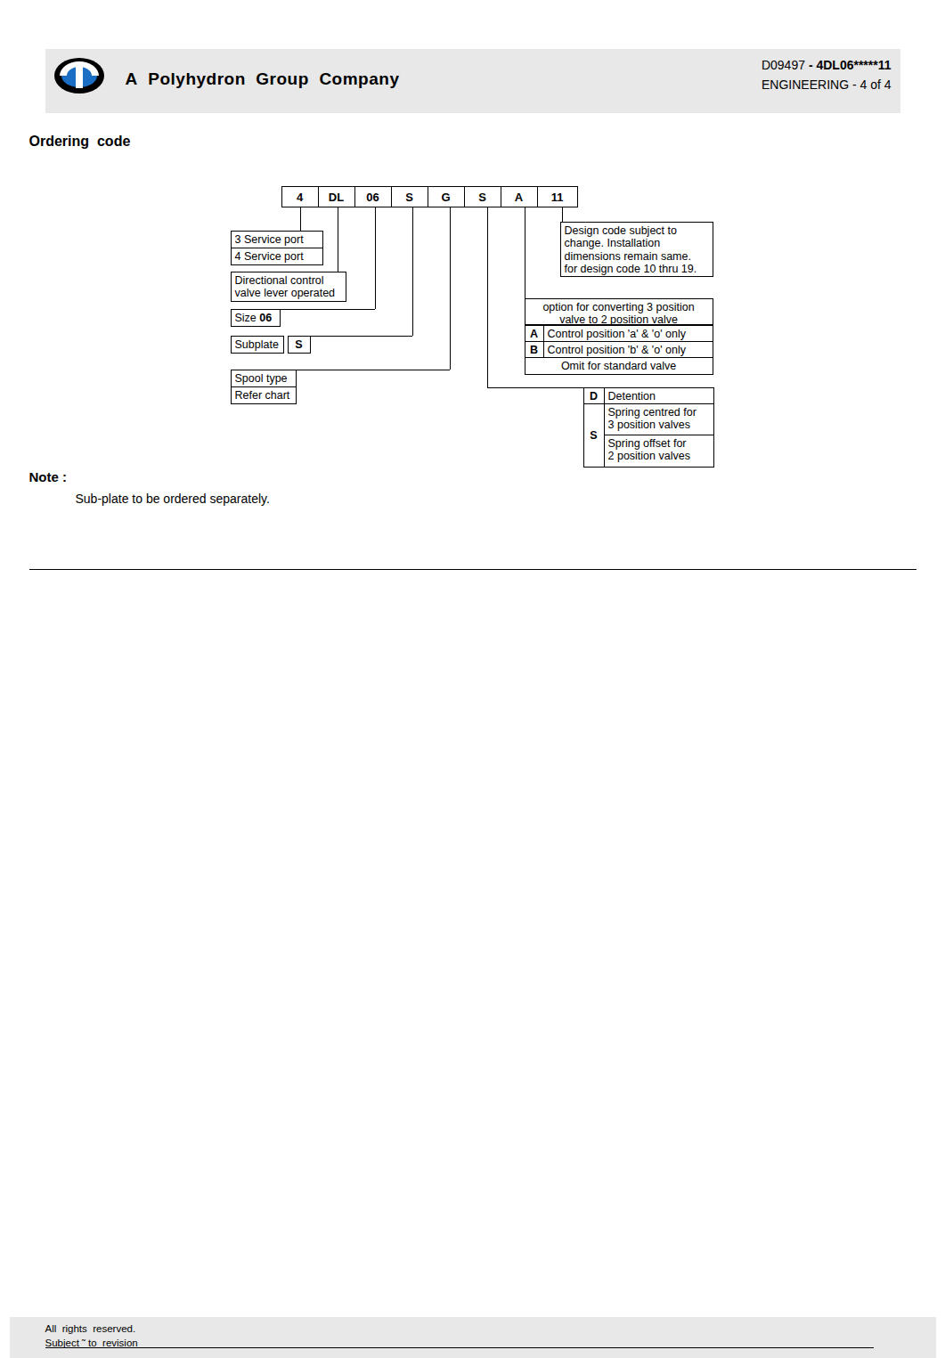A Polyhydron Group Company
D09497 - 4DL06*****11
ENGINEERING - 4 of 4
Ordering code
4
DL
06
S
G
S
A
11
3 Service port
4 Service port
Directional control
valve lever operated
Size 06
Subplate
S
Spool type
Refer chart
Design code subject to
change. Installation
dimensions remain same.
for design code 10 thru 19.
option for converting 3 position
valve to 2 position valve
A
Control position 'a' & 'o' only
B
Control position 'b' & 'o' only
Omit for standard valve
D
Detention
S
Spring centred for
3 position valves
Spring offset for
2 position valves
Note :
Sub-plate to be ordered separately.
All rights reserved.
Subject ˜ to revision